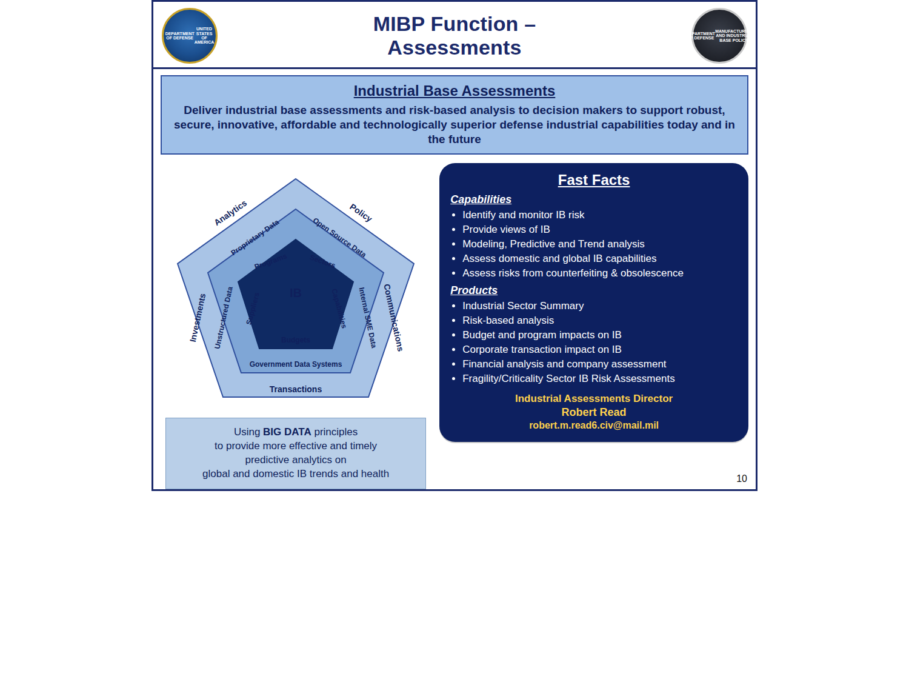DEPARTMENT OF DEFENSE UNITED STATES OF AMERICA
MIBP Function –
Assessments
DEPARTMENT OF DEFENSE MANUFACTURING AND INDUSTRIAL BASE POLICY
Industrial Base Assessments
Deliver industrial base assessments and risk-based analysis to decision makers to support robust, secure, innovative, affordable and technologically superior defense industrial capabilities today and in the future
IB Programs Sectors Capabilities Budgets Suppliers Proprietary Data Open Source Data Internal SME Data Government Data Systems Unstructured Data Analytics Policy Communications Transactions Investments
Using BIG DATA principles
to provide more effective and timely
predictive analytics on
global and domestic IB trends and health
Fast Facts
Capabilities
Identify and monitor IB risk
Provide views of IB
Modeling, Predictive and Trend analysis
Assess domestic and global IB capabilities
Assess risks from counterfeiting & obsolescence
Products
Industrial Sector Summary
Risk-based analysis
Budget and program impacts on IB
Corporate transaction impact on IB
Financial analysis and company assessment
Fragility/Criticality Sector IB Risk Assessments
Industrial Assessments Director
Robert Read
robert.m.read6.civ@mail.mil
10